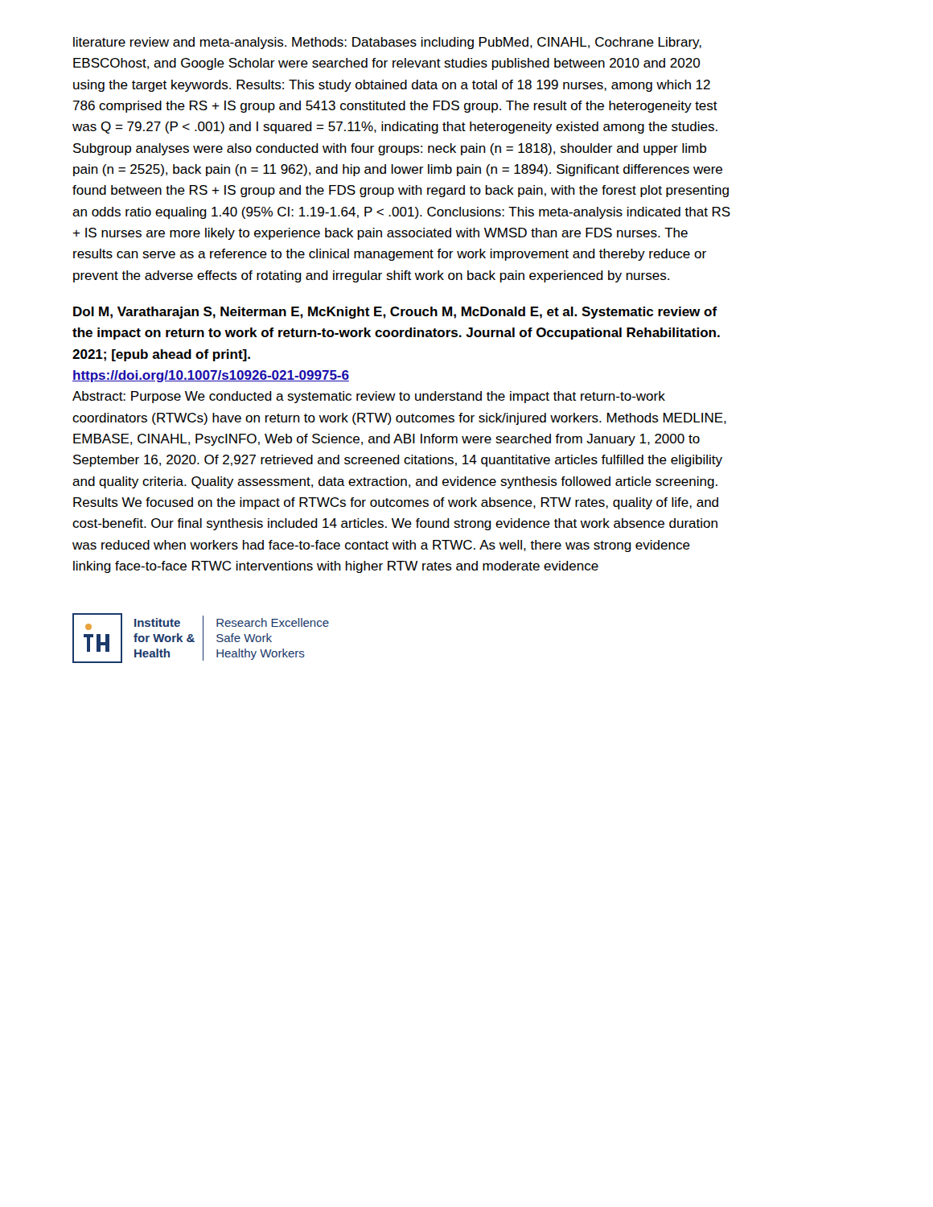literature review and meta-analysis. Methods: Databases including PubMed, CINAHL, Cochrane Library, EBSCOhost, and Google Scholar were searched for relevant studies published between 2010 and 2020 using the target keywords. Results: This study obtained data on a total of 18 199 nurses, among which 12 786 comprised the RS + IS group and 5413 constituted the FDS group. The result of the heterogeneity test was Q = 79.27 (P < .001) and I squared = 57.11%, indicating that heterogeneity existed among the studies. Subgroup analyses were also conducted with four groups: neck pain (n = 1818), shoulder and upper limb pain (n = 2525), back pain (n = 11 962), and hip and lower limb pain (n = 1894). Significant differences were found between the RS + IS group and the FDS group with regard to back pain, with the forest plot presenting an odds ratio equaling 1.40 (95% CI: 1.19-1.64, P < .001). Conclusions: This meta-analysis indicated that RS + IS nurses are more likely to experience back pain associated with WMSD than are FDS nurses. The results can serve as a reference to the clinical management for work improvement and thereby reduce or prevent the adverse effects of rotating and irregular shift work on back pain experienced by nurses.
Dol M, Varatharajan S, Neiterman E, McKnight E, Crouch M, McDonald E, et al. Systematic review of the impact on return to work of return-to-work coordinators. Journal of Occupational Rehabilitation. 2021; [epub ahead of print].
https://doi.org/10.1007/s10926-021-09975-6
Abstract: Purpose We conducted a systematic review to understand the impact that return-to-work coordinators (RTWCs) have on return to work (RTW) outcomes for sick/injured workers. Methods MEDLINE, EMBASE, CINAHL, PsycINFO, Web of Science, and ABI Inform were searched from January 1, 2000 to September 16, 2020. Of 2,927 retrieved and screened citations, 14 quantitative articles fulfilled the eligibility and quality criteria. Quality assessment, data extraction, and evidence synthesis followed article screening. Results We focused on the impact of RTWCs for outcomes of work absence, RTW rates, quality of life, and cost-benefit. Our final synthesis included 14 articles. We found strong evidence that work absence duration was reduced when workers had face-to-face contact with a RTWC. As well, there was strong evidence linking face-to-face RTWC interventions with higher RTW rates and moderate evidence
Institute
for Work &
Health Research Excellence
Safe Work
Healthy Workers